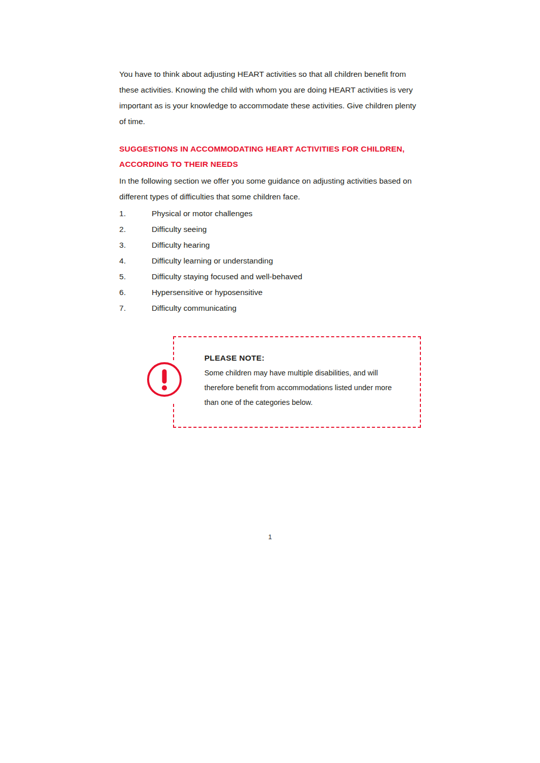You have to think about adjusting HEART activities so that all children benefit from these activities. Knowing the child with whom you are doing HEART activities is very important as is your knowledge to accommodate these activities. Give children plenty of time.
Suggestions in accommodating HEART activities for children, according to their needs
In the following section we offer you some guidance on adjusting activities based on different types of difficulties that some children face.
1. Physical or motor challenges
2. Difficulty seeing
3. Difficulty hearing
4. Difficulty learning or understanding
5. Difficulty staying focused and well-behaved
6. Hypersensitive or hyposensitive
7. Difficulty communicating
PLEASE NOTE:
Some children may have multiple disabilities, and will therefore benefit from accommodations listed under more than one of the categories below.
1